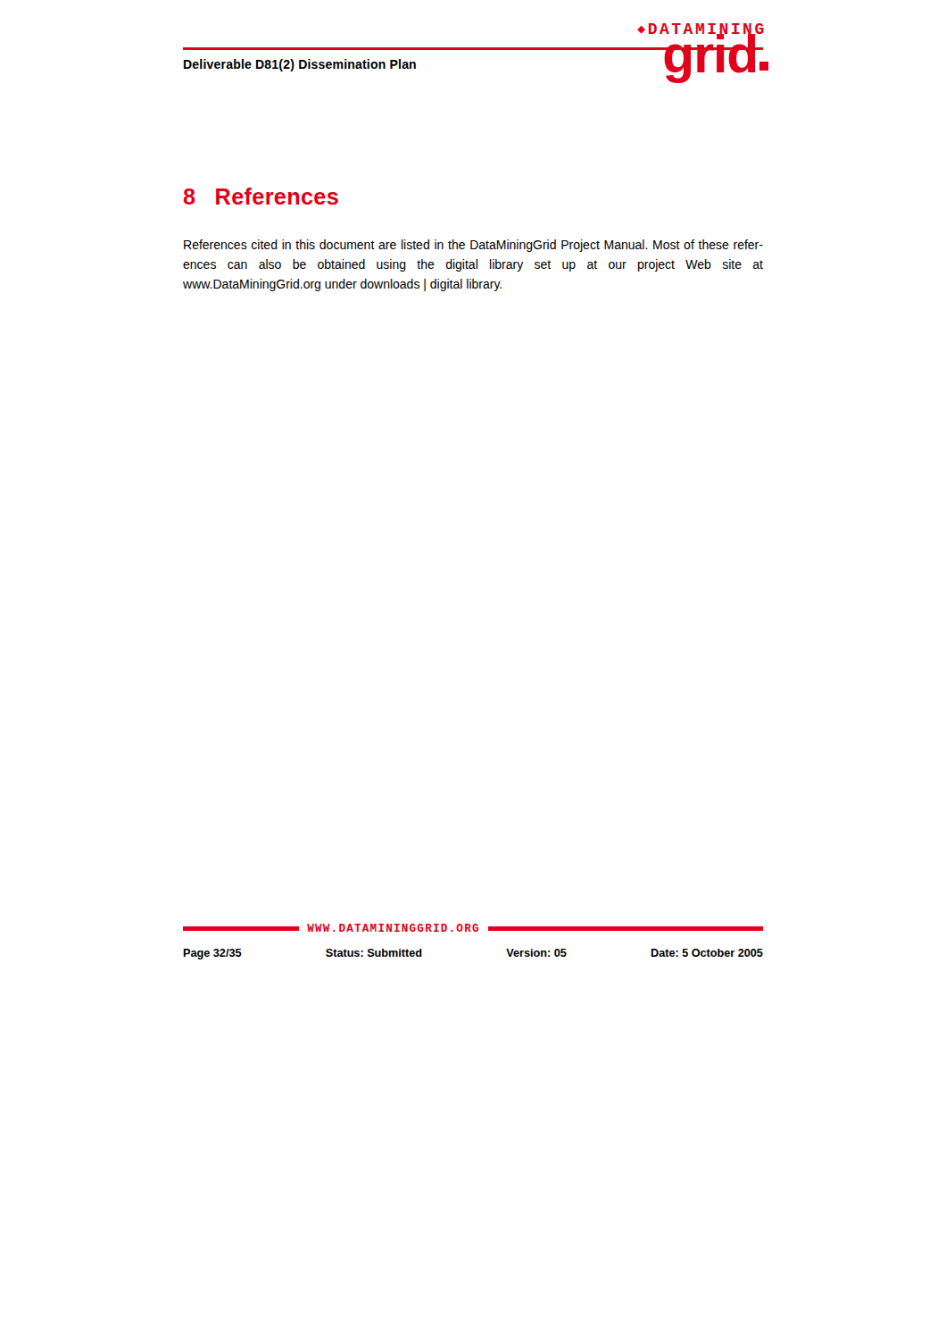Deliverable D81(2) Dissemination Plan
◆DATAMINING grid
8 References
References cited in this document are listed in the DataMiningGrid Project Manual. Most of these references can also be obtained using the digital library set up at our project Web site at www.DataMiningGrid.org under downloads | digital library.
WWW.DATAMININGGRID.ORG
Page 32/35 Status: Submitted Version: 05 Date: 5 October 2005